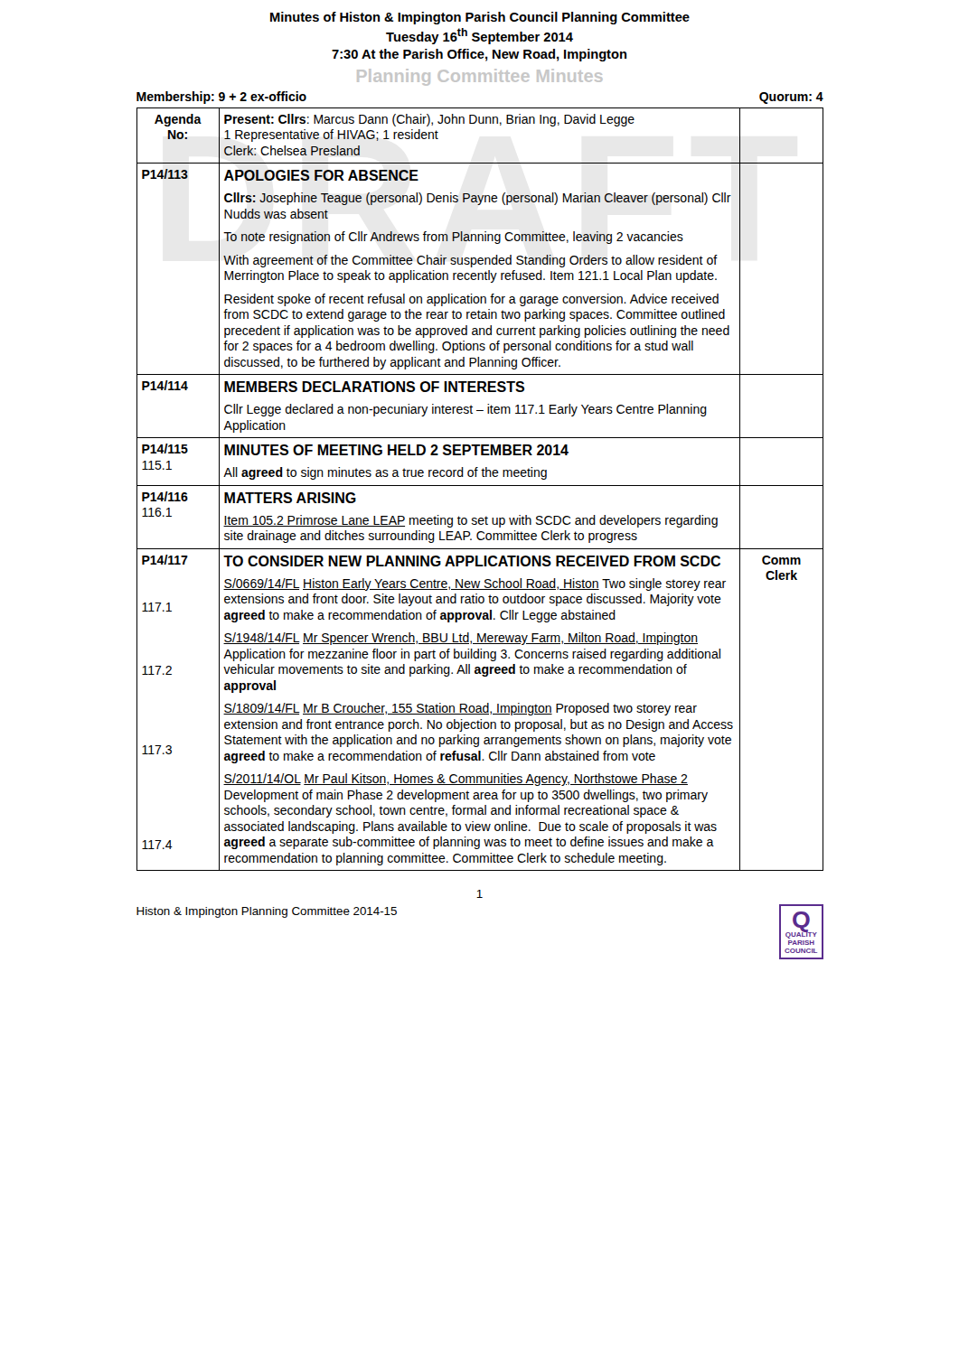Minutes of Histon & Impington Parish Council Planning Committee
Tuesday 16th September 2014
7:30 At the Parish Office, New Road, Impington
DRAFT
Planning Committee Minutes
Membership: 9 + 2 ex-officio Quorum: 4
| Agenda No: | Present: Cllrs : Marcus Dann (Chair), John Dunn, Brian Ing, David Legge 1 Representative of HIVAG; 1 resident Clerk: Chelsea Presland | |
| P14/113 | Apologies for Absence Cllrs: Josephine Teague (personal) Denis Payne (personal) Marian Cleaver (personal) Cllr Nudds was absent To note resignation of Cllr Andrews from Planning Committee, leaving 2 vacancies With agreement of the Committee Chair suspended Standing Orders to allow resident of Merrington Place to speak to application recently refused. Item 121.1 Local Plan update. Resident spoke of recent refusal on application for a garage conversion. Advice received from SCDC to extend garage to the rear to retain two parking spaces. Committee outlined precedent if application was to be approved and current parking policies outlining the need for 2 spaces for a 4 bedroom dwelling. Options of personal conditions for a stud wall discussed, to be furthered by applicant and Planning Officer. | |
| P14/114 | Members Declarations of Interests Cllr Legge declared a non-pecuniary interest – item 117.1 Early Years Centre Planning Application | |
| P14/115 115.1 | Minutes of Meeting Held 2 September 2014 All agreed to sign minutes as a true record of the meeting | |
| P14/116 116.1 | Matters Arising Item 105.2 Primrose Lane LEAP meeting to set up with SCDC and developers regarding site drainage and ditches surrounding LEAP. Committee Clerk to progress | |
| P14/117 117.1 117.2 117.3 117.4 | To Consider New Planning Applications Received from SCDC S/0669/14/FL Histon Early Years Centre, New School Road, Histon Two single storey rear extensions and front door. Site layout and ratio to outdoor space discussed. Majority vote agreed to make a recommendation of approval . Cllr Legge abstained S/1948/14/FL Mr Spencer Wrench, BBU Ltd, Mereway Farm, Milton Road, Impington Application for mezzanine floor in part of building 3. Concerns raised regarding additional vehicular movements to site and parking. All agreed to make a recommendation of approval S/1809/14/FL Mr B Croucher, 155 Station Road, Impington Proposed two storey rear extension and front entrance porch. No objection to proposal, but as no Design and Access Statement with the application and no parking arrangements shown on plans, majority vote agreed to make a recommendation of refusal . Cllr Dann abstained from vote S/2011/14/OL Mr Paul Kitson, Homes & Communities Agency, Northstowe Phase 2 Development of main Phase 2 development area for up to 3500 dwellings, two primary schools, secondary school, town centre, formal and informal recreational space & associated landscaping. Plans available to view online. Due to scale of proposals it was agreed a separate sub-committee of planning was to meet to define issues and make a recommendation to planning committee. Committee Clerk to schedule meeting. | Comm Clerk |
1
Histon & Impington Planning Committee 2014-15
QQUALITY
PARISH
COUNCIL